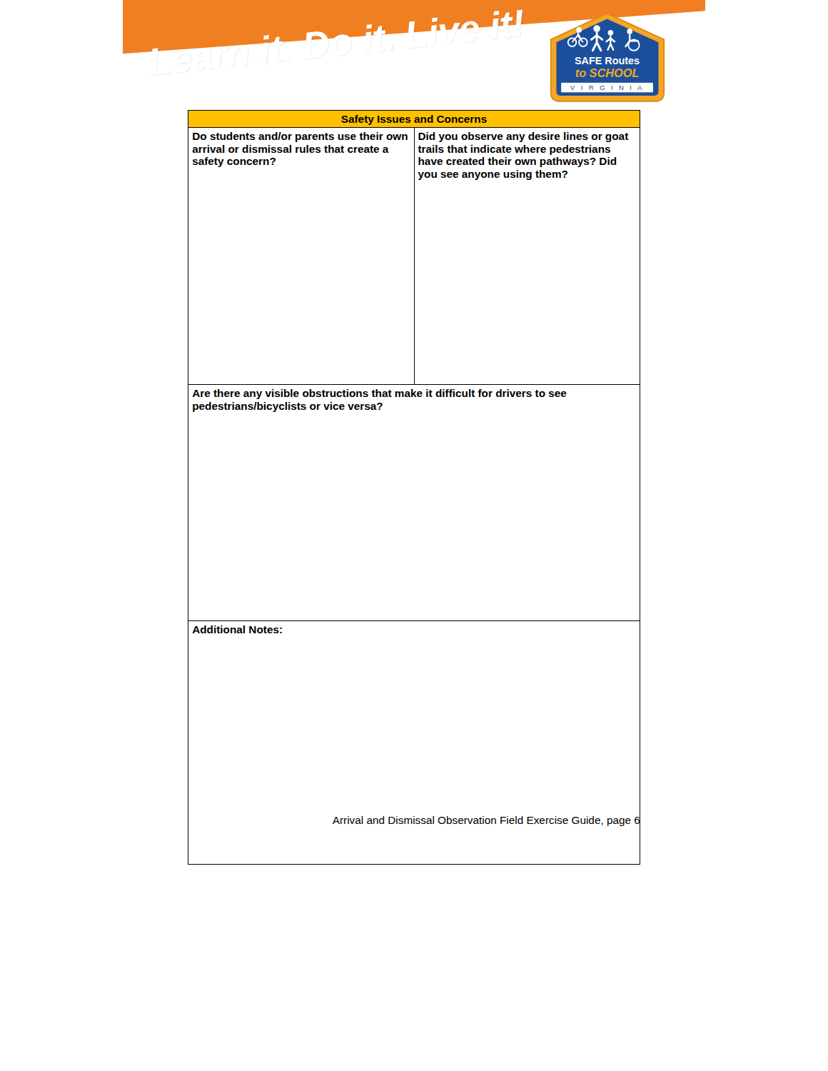Learn it. Do it. Live it!
SAFE Routes to SCHOOL V I R G I N I A
| Safety Issues and Concerns |
| --- |
| Do students and/or parents use their own arrival or dismissal rules that create a safety concern? | Did you observe any desire lines or goat trails that indicate where pedestrians have created their own pathways? Did you see anyone using them? |
| Are there any visible obstructions that make it difficult for drivers to see pedestrians/bicyclists or vice versa? |
| Additional Notes: |
Arrival and Dismissal Observation Field Exercise Guide, page 6